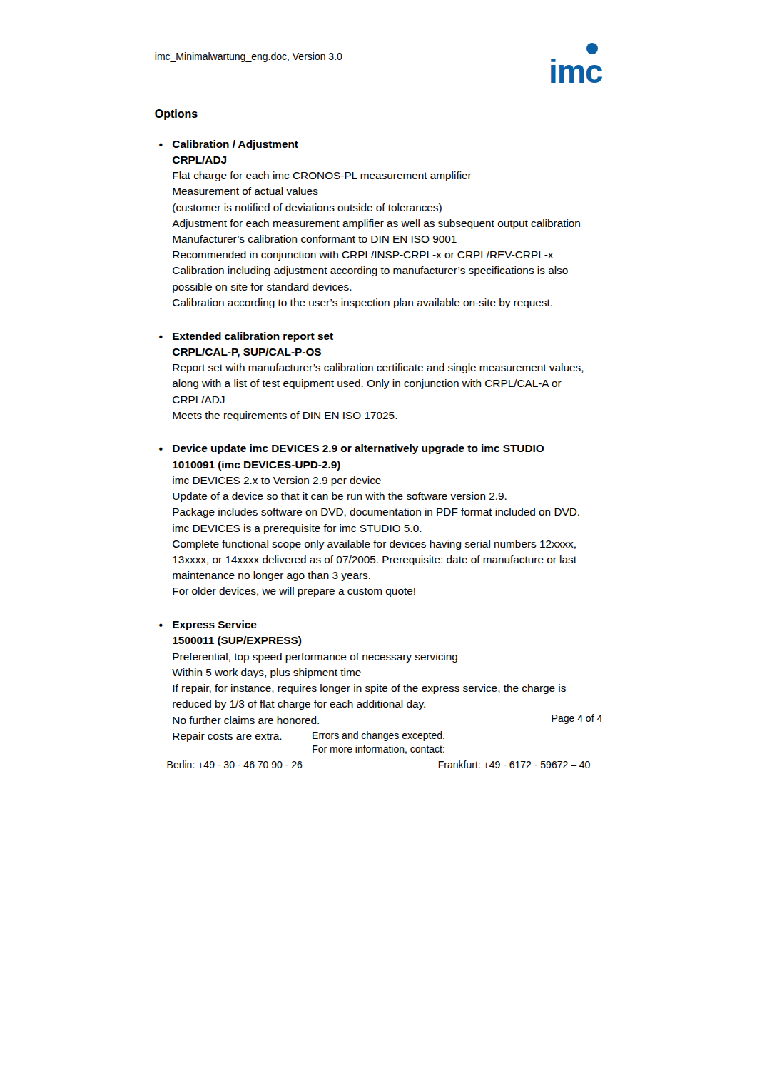imc_Minimalwartung_eng.doc, Version 3.0
imc
Options
Calibration / Adjustment CRPL/ADJ Flat charge for each imc CRONOS-PL measurement amplifier Measurement of actual values (customer is notified of deviations outside of tolerances) Adjustment for each measurement amplifier as well as subsequent output calibration Manufacturer’s calibration conformant to DIN EN ISO 9001 Recommended in conjunction with CRPL/INSP-CRPL-x or CRPL/REV-CRPL-x Calibration including adjustment according to manufacturer’s specifications is also possible on site for standard devices. Calibration according to the user’s inspection plan available on-site by request.
Extended calibration report set CRPL/CAL-P, SUP/CAL-P-OS Report set with manufacturer’s calibration certificate and single measurement values, along with a list of test equipment used. Only in conjunction with CRPL/CAL-A or CRPL/ADJ Meets the requirements of DIN EN ISO 17025.
Device update imc DEVICES 2.9 or alternatively upgrade to imc STUDIO 1010091 (imc DEVICES-UPD-2.9) imc DEVICES 2.x to Version 2.9 per device Update of a device so that it can be run with the software version 2.9. Package includes software on DVD, documentation in PDF format included on DVD. imc DEVICES is a prerequisite for imc STUDIO 5.0. Complete functional scope only available for devices having serial numbers 12xxxx, 13xxxx, or 14xxxx delivered as of 07/2005. Prerequisite: date of manufacture or last maintenance no longer ago than 3 years. For older devices, we will prepare a custom quote!
Express Service 1500011 (SUP/EXPRESS) Preferential, top speed performance of necessary servicing Within 5 work days, plus shipment time If repair, for instance, requires longer in spite of the express service, the charge is reduced by 1/3 of flat charge for each additional day. No further claims are honored. Repair costs are extra.
Page 4 of 4
Errors and changes excepted.
For more information, contact:
Berlin: +49 - 30 - 46 70 90 - 26 Frankfurt: +49 - 6172 - 59672 – 40